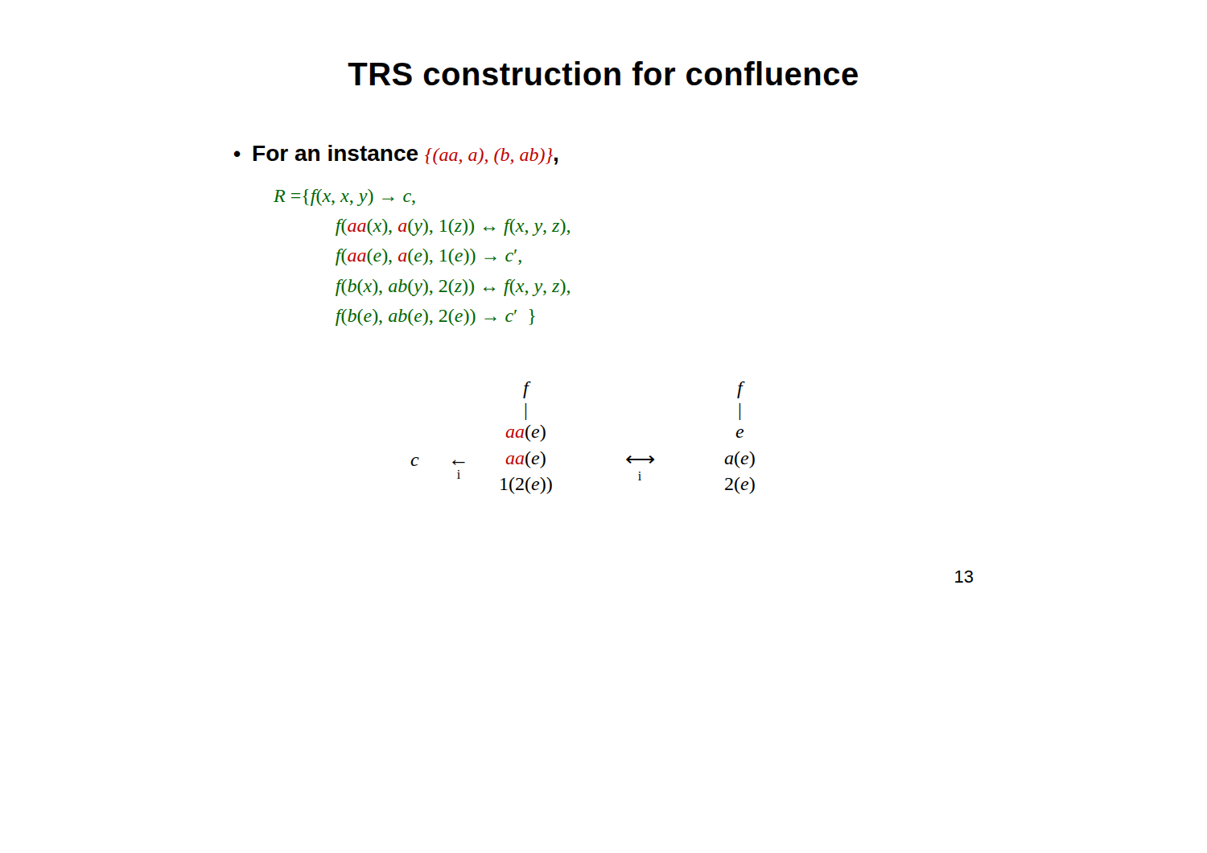TRS construction for confluence
• For an instance {(aa, a), (b, ab)},
R ={f(x, x, y) → c,
f(aa(x), a(y), 1(z)) ↔ f(x, y, z),
f(aa(e), a(e), 1(e)) → c′,
f(b(x), ab(y), 2(z)) ↔ f(x, y, z),
f(b(e), ab(e), 2(e)) → c′ }
c
← i
f | aa(e)
aa(e)
1(2(e))
⟷ i
f | e
a(e)
2(e)
13